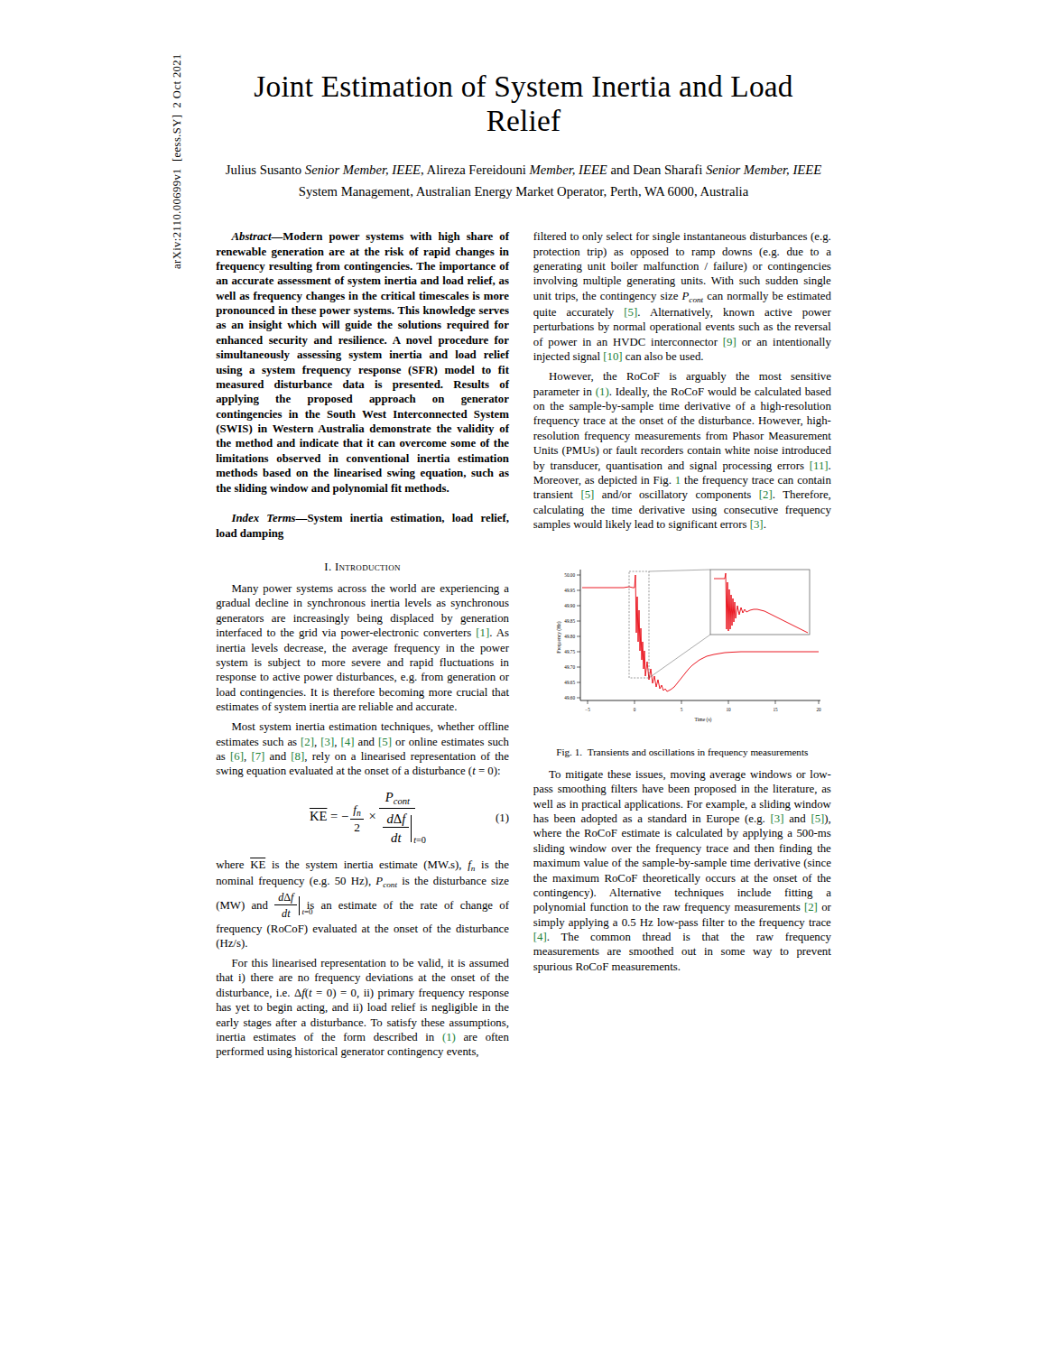arXiv:2110.00699v1 [eess.SY] 2 Oct 2021
Joint Estimation of System Inertia and Load Relief
Julius Susanto Senior Member, IEEE, Alireza Fereidouni Member, IEEE and Dean Sharafi Senior Member, IEEE
System Management, Australian Energy Market Operator, Perth, WA 6000, Australia
Abstract—Modern power systems with high share of renewable generation are at the risk of rapid changes in frequency resulting from contingencies. The importance of an accurate assessment of system inertia and load relief, as well as frequency changes in the critical timescales is more pronounced in these power systems. This knowledge serves as an insight which will guide the solutions required for enhanced security and resilience. A novel procedure for simultaneously assessing system inertia and load relief using a system frequency response (SFR) model to fit measured disturbance data is presented. Results of applying the proposed approach on generator contingencies in the South West Interconnected System (SWIS) in Western Australia demonstrate the validity of the method and indicate that it can overcome some of the limitations observed in conventional inertia estimation methods based on the linearised swing equation, such as the sliding window and polynomial fit methods.
Index Terms—System inertia estimation, load relief, load damping
I. Introduction
Many power systems across the world are experiencing a gradual decline in synchronous inertia levels as synchronous generators are increasingly being displaced by generation interfaced to the grid via power-electronic converters [1]. As inertia levels decrease, the average frequency in the power system is subject to more severe and rapid fluctuations in response to active power disturbances, e.g. from generation or load contingencies. It is therefore becoming more crucial that estimates of system inertia are reliable and accurate.
Most system inertia estimation techniques, whether offline estimates such as [2], [3], [4] and [5] or online estimates such as [6], [7] and [8], rely on a linearised representation of the swing equation evaluated at the onset of a disturbance (t = 0):
KE = −fn 2 × Pcont d Δf dt t=0 (1)
where KE is the system inertia estimate (MW.s), fn is the nominal frequency (e.g. 50 Hz), Pcont is the disturbance size (MW) and d Δf dt t=0 is an estimate of the rate of change of frequency (RoCoF) evaluated at the onset of the disturbance (Hz/s).
For this linearised representation to be valid, it is assumed that i) there are no frequency deviations at the onset of the disturbance, i.e. Δf(t = 0) = 0, ii) primary frequency response has yet to begin acting, and ii) load relief is negligible in the early stages after a disturbance. To satisfy these assumptions, inertia estimates of the form described in (1) are often performed using historical generator contingency events,
filtered to only select for single instantaneous disturbances (e.g. protection trip) as opposed to ramp downs (e.g. due to a generating unit boiler malfunction / failure) or contingencies involving multiple generating units. With such sudden single unit trips, the contingency size Pcont can normally be estimated quite accurately [5]. Alternatively, known active power perturbations by normal operational events such as the reversal of power in an HVDC interconnector [9] or an intentionally injected signal [10] can also be used.
However, the RoCoF is arguably the most sensitive parameter in (1). Ideally, the RoCoF would be calculated based on the sample-by-sample time derivative of a high-resolution frequency trace at the onset of the disturbance. However, high-resolution frequency measurements from Phasor Measurement Units (PMUs) or fault recorders contain white noise introduced by transducer, quantisation and signal processing errors [11]. Moreover, as depicted in Fig. 1 the frequency trace can contain transient [5] and/or oscillatory components [2]. Therefore, calculating the time derivative using consecutive frequency samples would likely lead to significant errors [3].
50.00 49.95 49.90 49.85 49.80 49.75 49.70 49.65 49.60 −5 0 5 10 15 20 Time (s) Frequency (Hz)
Fig. 1. Transients and oscillations in frequency measurements
To mitigate these issues, moving average windows or low-pass smoothing filters have been proposed in the literature, as well as in practical applications. For example, a sliding window has been adopted as a standard in Europe (e.g. [3] and [5]), where the RoCoF estimate is calculated by applying a 500-ms sliding window over the frequency trace and then finding the maximum value of the sample-by-sample time derivative (since the maximum RoCoF theoretically occurs at the onset of the contingency). Alternative techniques include fitting a polynomial function to the raw frequency measurements [2] or simply applying a 0.5 Hz low-pass filter to the frequency trace [4]. The common thread is that the raw frequency measurements are smoothed out in some way to prevent spurious RoCoF measurements.